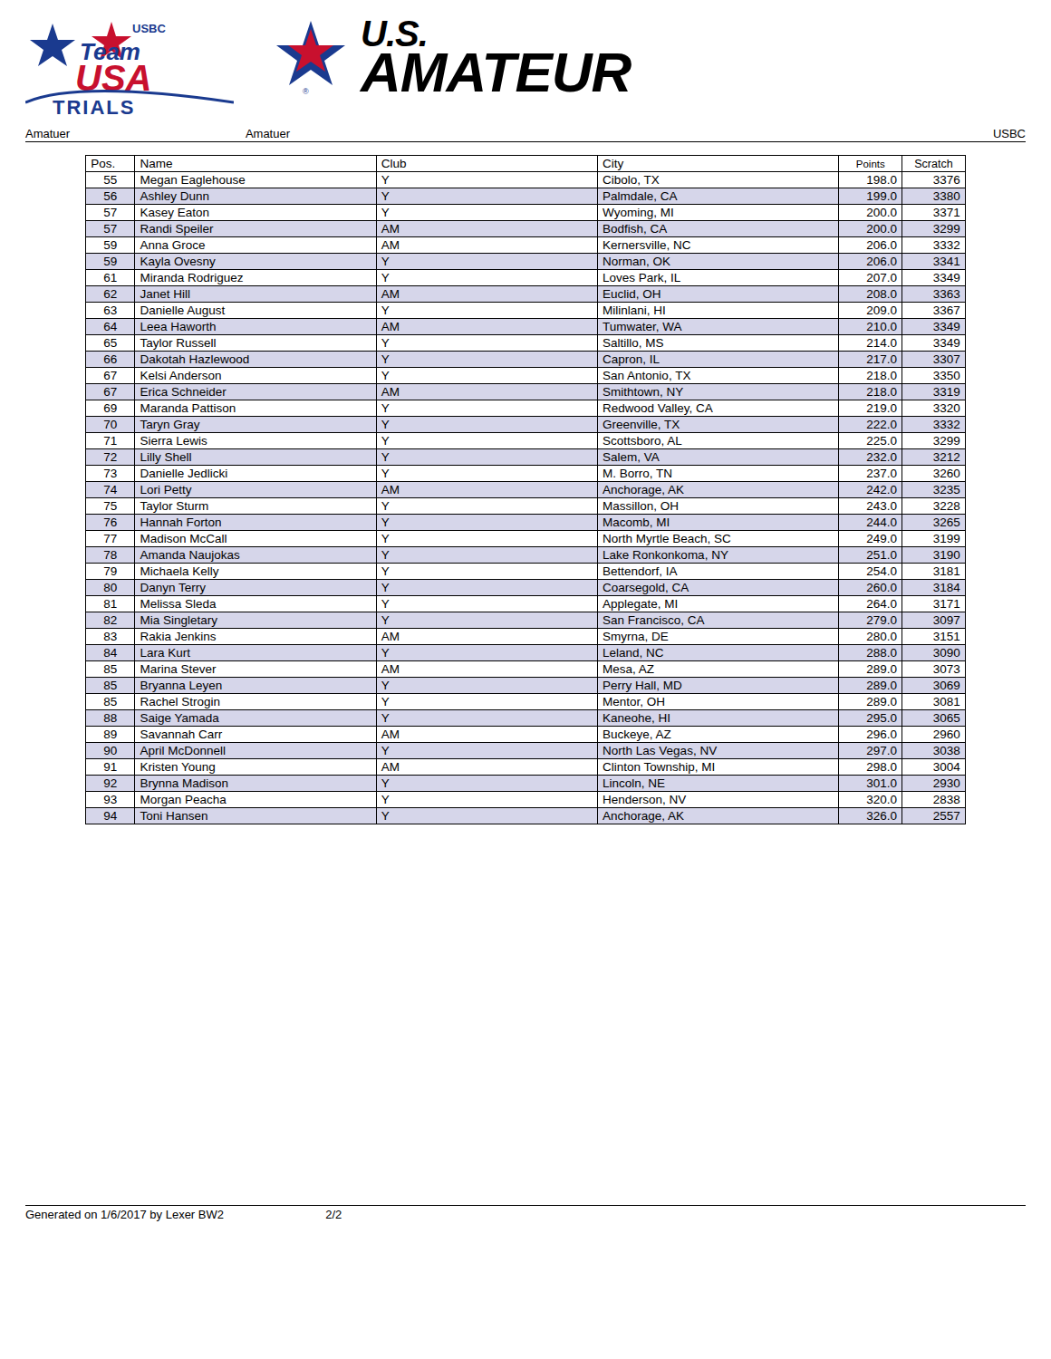USBC Team USA TRIALS
®
U.S.
AMATEUR
Amatuer Amatuer USBC
| Pos. | Name | Club | City | Points | Scratch |
| --- | --- | --- | --- | --- | --- |
| 55 | Megan Eaglehouse | Y | Cibolo, TX | 198.0 | 3376 |
| 56 | Ashley Dunn | Y | Palmdale, CA | 199.0 | 3380 |
| 57 | Kasey Eaton | Y | Wyoming, MI | 200.0 | 3371 |
| 57 | Randi Speiler | AM | Bodfish, CA | 200.0 | 3299 |
| 59 | Anna Groce | AM | Kernersville, NC | 206.0 | 3332 |
| 59 | Kayla Ovesny | Y | Norman, OK | 206.0 | 3341 |
| 61 | Miranda Rodriguez | Y | Loves Park, IL | 207.0 | 3349 |
| 62 | Janet Hill | AM | Euclid, OH | 208.0 | 3363 |
| 63 | Danielle August | Y | Milinlani, HI | 209.0 | 3367 |
| 64 | Leea Haworth | AM | Tumwater, WA | 210.0 | 3349 |
| 65 | Taylor Russell | Y | Saltillo, MS | 214.0 | 3349 |
| 66 | Dakotah Hazlewood | Y | Capron, IL | 217.0 | 3307 |
| 67 | Kelsi Anderson | Y | San Antonio, TX | 218.0 | 3350 |
| 67 | Erica Schneider | AM | Smithtown, NY | 218.0 | 3319 |
| 69 | Maranda Pattison | Y | Redwood Valley, CA | 219.0 | 3320 |
| 70 | Taryn Gray | Y | Greenville, TX | 222.0 | 3332 |
| 71 | Sierra Lewis | Y | Scottsboro, AL | 225.0 | 3299 |
| 72 | Lilly Shell | Y | Salem, VA | 232.0 | 3212 |
| 73 | Danielle Jedlicki | Y | M. Borro, TN | 237.0 | 3260 |
| 74 | Lori Petty | AM | Anchorage, AK | 242.0 | 3235 |
| 75 | Taylor Sturm | Y | Massillon, OH | 243.0 | 3228 |
| 76 | Hannah Forton | Y | Macomb, MI | 244.0 | 3265 |
| 77 | Madison McCall | Y | North Myrtle Beach, SC | 249.0 | 3199 |
| 78 | Amanda Naujokas | Y | Lake Ronkonkoma, NY | 251.0 | 3190 |
| 79 | Michaela Kelly | Y | Bettendorf, IA | 254.0 | 3181 |
| 80 | Danyn Terry | Y | Coarsegold, CA | 260.0 | 3184 |
| 81 | Melissa Sleda | Y | Applegate, MI | 264.0 | 3171 |
| 82 | Mia Singletary | Y | San Francisco, CA | 279.0 | 3097 |
| 83 | Rakia Jenkins | AM | Smyrna, DE | 280.0 | 3151 |
| 84 | Lara Kurt | Y | Leland, NC | 288.0 | 3090 |
| 85 | Marina Stever | AM | Mesa, AZ | 289.0 | 3073 |
| 85 | Bryanna Leyen | Y | Perry Hall, MD | 289.0 | 3069 |
| 85 | Rachel Strogin | Y | Mentor, OH | 289.0 | 3081 |
| 88 | Saige Yamada | Y | Kaneohe, HI | 295.0 | 3065 |
| 89 | Savannah Carr | AM | Buckeye, AZ | 296.0 | 2960 |
| 90 | April McDonnell | Y | North Las Vegas, NV | 297.0 | 3038 |
| 91 | Kristen Young | AM | Clinton Township, MI | 298.0 | 3004 |
| 92 | Brynna Madison | Y | Lincoln, NE | 301.0 | 2930 |
| 93 | Morgan Peacha | Y | Henderson, NV | 320.0 | 2838 |
| 94 | Toni Hansen | Y | Anchorage, AK | 326.0 | 2557 |
Generated on 1/6/2017 by Lexer BW2
2/2